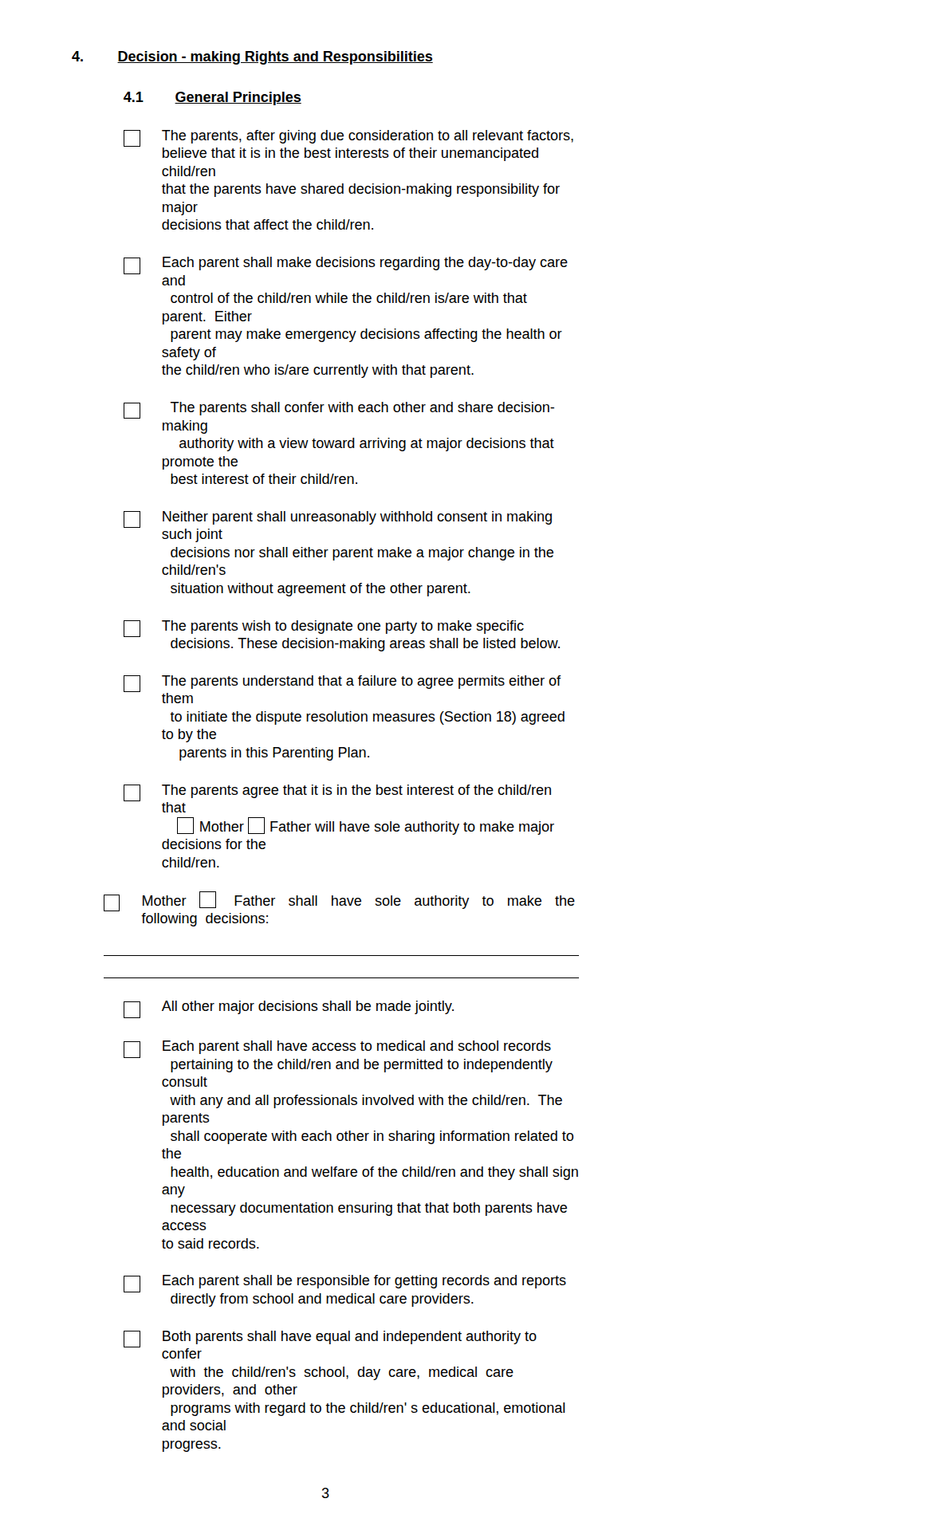4. Decision - making Rights and Responsibilities
4.1 General Principles
The parents, after giving due consideration to all relevant factors,
believe that it is in the best interests of their unemancipated child/ren
that the parents have shared decision-making responsibility for major
decisions that affect the child/ren.
Each parent shall make decisions regarding the day-to-day care and
control of the child/ren while the child/ren is/are with that parent. Either
parent may make emergency decisions affecting the health or safety of
the child/ren who is/are currently with that parent.
The parents shall confer with each other and share decision-making
authority with a view toward arriving at major decisions that promote the
best interest of their child/ren.
Neither parent shall unreasonably withhold consent in making such joint
decisions nor shall either parent make a major change in the child/ren's
situation without agreement of the other parent.
The parents wish to designate one party to make specific
decisions. These decision-making areas shall be listed below.
The parents understand that a failure to agree permits either of them
to initiate the dispute resolution measures (Section 18) agreed to by the
parents in this Parenting Plan.
The parents agree that it is in the best interest of the child/ren that
Mother Father will have sole authority to make major decisions for the
child/ren.
Mother Father shall have sole authority to make the following decisions:
All other major decisions shall be made jointly.
Each parent shall have access to medical and school records
pertaining to the child/ren and be permitted to independently consult
with any and all professionals involved with the child/ren. The parents
shall cooperate with each other in sharing information related to the
health, education and welfare of the child/ren and they shall sign any
necessary documentation ensuring that that both parents have access
to said records.
Each parent shall be responsible for getting records and reports
directly from school and medical care providers.
Both parents shall have equal and independent authority to confer
with the child/ren's school, day care, medical care providers, and other
programs with regard to the child/ren' s educational, emotional and social
progress.
3